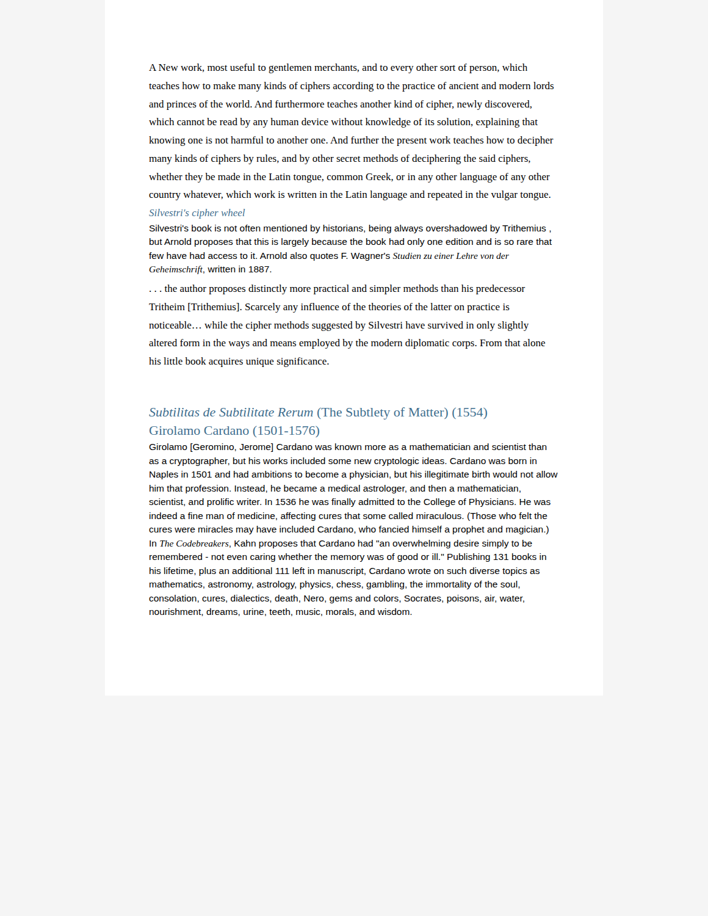A New work, most useful to gentlemen merchants, and to every other sort of person, which teaches how to make many kinds of ciphers according to the practice of ancient and modern lords and princes of the world. And furthermore teaches another kind of cipher, newly discovered, which cannot be read by any human device without knowledge of its solution, explaining that knowing one is not harmful to another one. And further the present work teaches how to decipher many kinds of ciphers by rules, and by other secret methods of deciphering the said ciphers, whether they be made in the Latin tongue, common Greek, or in any other language of any other country whatever, which work is written in the Latin language and repeated in the vulgar tongue.
Silvestri's cipher wheel
Silvestri's book is not often mentioned by historians, being always overshadowed by Trithemius , but Arnold proposes that this is largely because the book had only one edition and is so rare that few have had access to it. Arnold also quotes F. Wagner's Studien zu einer Lehre von der Geheimschrift, written in 1887.
. . . the author proposes distinctly more practical and simpler methods than his predecessor Tritheim [Trithemius]. Scarcely any influence of the theories of the latter on practice is noticeable… while the cipher methods suggested by Silvestri have survived in only slightly altered form in the ways and means employed by the modern diplomatic corps. From that alone his little book acquires unique significance.
Subtilitas de Subtilitate Rerum (The Subtlety of Matter) (1554)
Girolamo Cardano (1501-1576)
Girolamo [Geromino, Jerome] Cardano was known more as a mathematician and scientist than as a cryptographer, but his works included some new cryptologic ideas. Cardano was born in Naples in 1501 and had ambitions to become a physician, but his illegitimate birth would not allow him that profession. Instead, he became a medical astrologer, and then a mathematician, scientist, and prolific writer. In 1536 he was finally admitted to the College of Physicians. He was indeed a fine man of medicine, affecting cures that some called miraculous. (Those who felt the cures were miracles may have included Cardano, who fancied himself a prophet and magician.) In The Codebreakers, Kahn proposes that Cardano had "an overwhelming desire simply to be remembered - not even caring whether the memory was of good or ill." Publishing 131 books in his lifetime, plus an additional 111 left in manuscript, Cardano wrote on such diverse topics as mathematics, astronomy, astrology, physics, chess, gambling, the immortality of the soul, consolation, cures, dialectics, death, Nero, gems and colors, Socrates, poisons, air, water, nourishment, dreams, urine, teeth, music, morals, and wisdom.